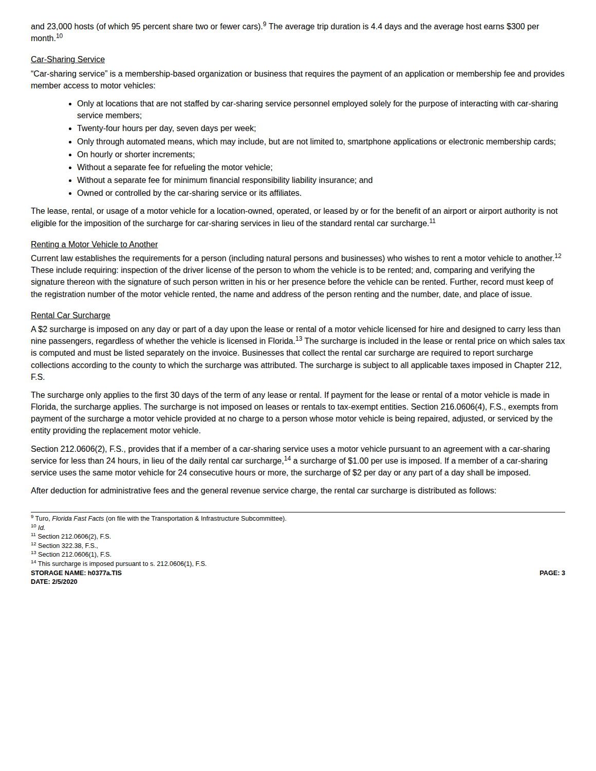and 23,000 hosts (of which 95 percent share two or fewer cars).9 The average trip duration is 4.4 days and the average host earns $300 per month.10
Car-Sharing Service
“Car-sharing service” is a membership-based organization or business that requires the payment of an application or membership fee and provides member access to motor vehicles:
Only at locations that are not staffed by car-sharing service personnel employed solely for the purpose of interacting with car-sharing service members;
Twenty-four hours per day, seven days per week;
Only through automated means, which may include, but are not limited to, smartphone applications or electronic membership cards;
On hourly or shorter increments;
Without a separate fee for refueling the motor vehicle;
Without a separate fee for minimum financial responsibility liability insurance; and
Owned or controlled by the car-sharing service or its affiliates.
The lease, rental, or usage of a motor vehicle for a location-owned, operated, or leased by or for the benefit of an airport or airport authority is not eligible for the imposition of the surcharge for car-sharing services in lieu of the standard rental car surcharge.11
Renting a Motor Vehicle to Another
Current law establishes the requirements for a person (including natural persons and businesses) who wishes to rent a motor vehicle to another.12 These include requiring: inspection of the driver license of the person to whom the vehicle is to be rented; and, comparing and verifying the signature thereon with the signature of such person written in his or her presence before the vehicle can be rented. Further, record must keep of the registration number of the motor vehicle rented, the name and address of the person renting and the number, date, and place of issue.
Rental Car Surcharge
A $2 surcharge is imposed on any day or part of a day upon the lease or rental of a motor vehicle licensed for hire and designed to carry less than nine passengers, regardless of whether the vehicle is licensed in Florida.13 The surcharge is included in the lease or rental price on which sales tax is computed and must be listed separately on the invoice. Businesses that collect the rental car surcharge are required to report surcharge collections according to the county to which the surcharge was attributed. The surcharge is subject to all applicable taxes imposed in Chapter 212, F.S.
The surcharge only applies to the first 30 days of the term of any lease or rental. If payment for the lease or rental of a motor vehicle is made in Florida, the surcharge applies. The surcharge is not imposed on leases or rentals to tax-exempt entities. Section 216.0606(4), F.S., exempts from payment of the surcharge a motor vehicle provided at no charge to a person whose motor vehicle is being repaired, adjusted, or serviced by the entity providing the replacement motor vehicle.
Section 212.0606(2), F.S., provides that if a member of a car-sharing service uses a motor vehicle pursuant to an agreement with a car-sharing service for less than 24 hours, in lieu of the daily rental car surcharge,14 a surcharge of $1.00 per use is imposed. If a member of a car-sharing service uses the same motor vehicle for 24 consecutive hours or more, the surcharge of $2 per day or any part of a day shall be imposed.
After deduction for administrative fees and the general revenue service charge, the rental car surcharge is distributed as follows:
9 Turo, Florida Fast Facts (on file with the Transportation & Infrastructure Subcommittee).
10 Id.
11 Section 212.0606(2), F.S.
12 Section 322.38, F.S.,
13 Section 212.0606(1), F.S.
14 This surcharge is imposed pursuant to s. 212.0606(1), F.S.
STORAGE NAME: h0377a.TIS PAGE: 3
DATE: 2/5/2020